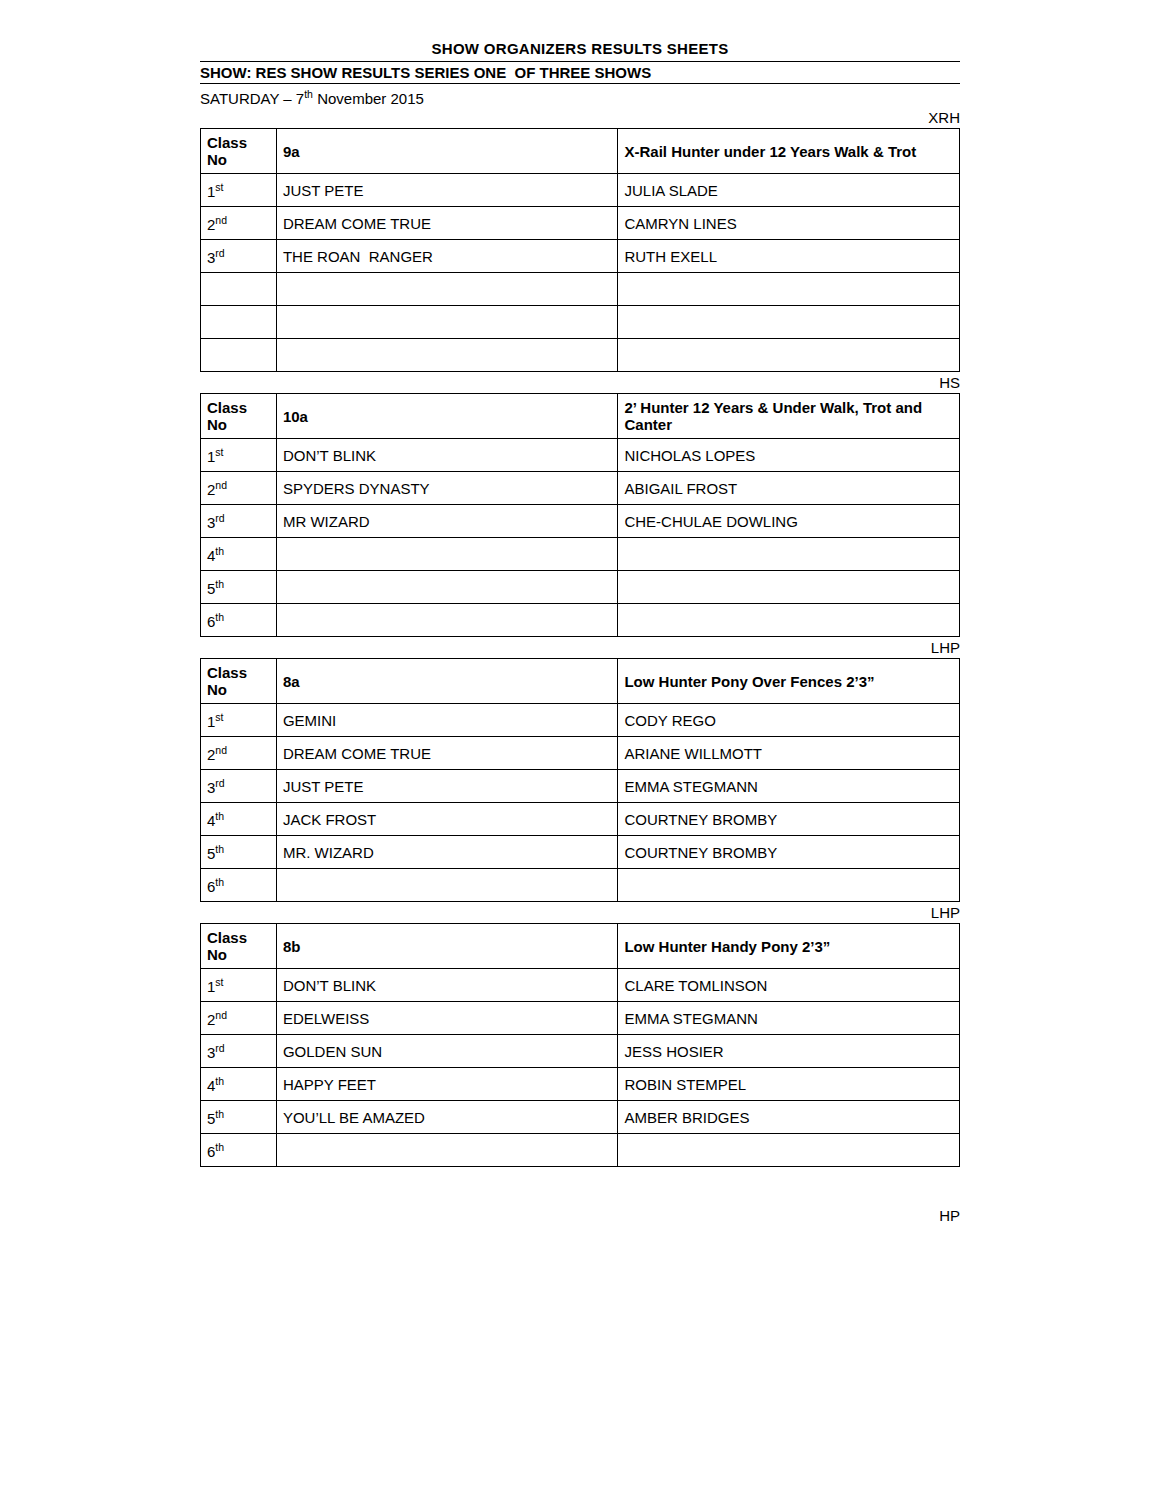SHOW ORGANIZERS RESULTS SHEETS
SHOW: RES SHOW RESULTS SERIES ONE OF THREE SHOWS
SATURDAY – 7th November 2015
XRH
| Class No | 9a | X-Rail Hunter under 12 Years Walk & Trot |
| --- | --- | --- |
| 1 st | JUST PETE | JULIA SLADE |
| 2 nd | DREAM COME TRUE | CAMRYN LINES |
| 3 rd | THE ROAN RANGER | RUTH EXELL |
HS
| Class No | 10a | 2’ Hunter 12 Years & Under Walk, Trot and Canter |
| --- | --- | --- |
| 1 st | DON’T BLINK | NICHOLAS LOPES |
| 2 nd | SPYDERS DYNASTY | ABIGAIL FROST |
| 3 rd | MR WIZARD | CHE-CHULAE DOWLING |
| 4 th | | |
| 5 th | | |
| 6 th | | |
LHP
| Class No | 8a | Low Hunter Pony Over Fences 2’3” |
| --- | --- | --- |
| 1 st | GEMINI | CODY REGO |
| 2 nd | DREAM COME TRUE | ARIANE WILLMOTT |
| 3 rd | JUST PETE | EMMA STEGMANN |
| 4 th | JACK FROST | COURTNEY BROMBY |
| 5 th | MR. WIZARD | COURTNEY BROMBY |
| 6 th | | |
LHP
| Class No | 8b | Low Hunter Handy Pony 2’3” |
| --- | --- | --- |
| 1 st | DON’T BLINK | CLARE TOMLINSON |
| 2 nd | EDELWEISS | EMMA STEGMANN |
| 3 rd | GOLDEN SUN | JESS HOSIER |
| 4 th | HAPPY FEET | ROBIN STEMPEL |
| 5 th | YOU’LL BE AMAZED | AMBER BRIDGES |
| 6 th | | |
HP